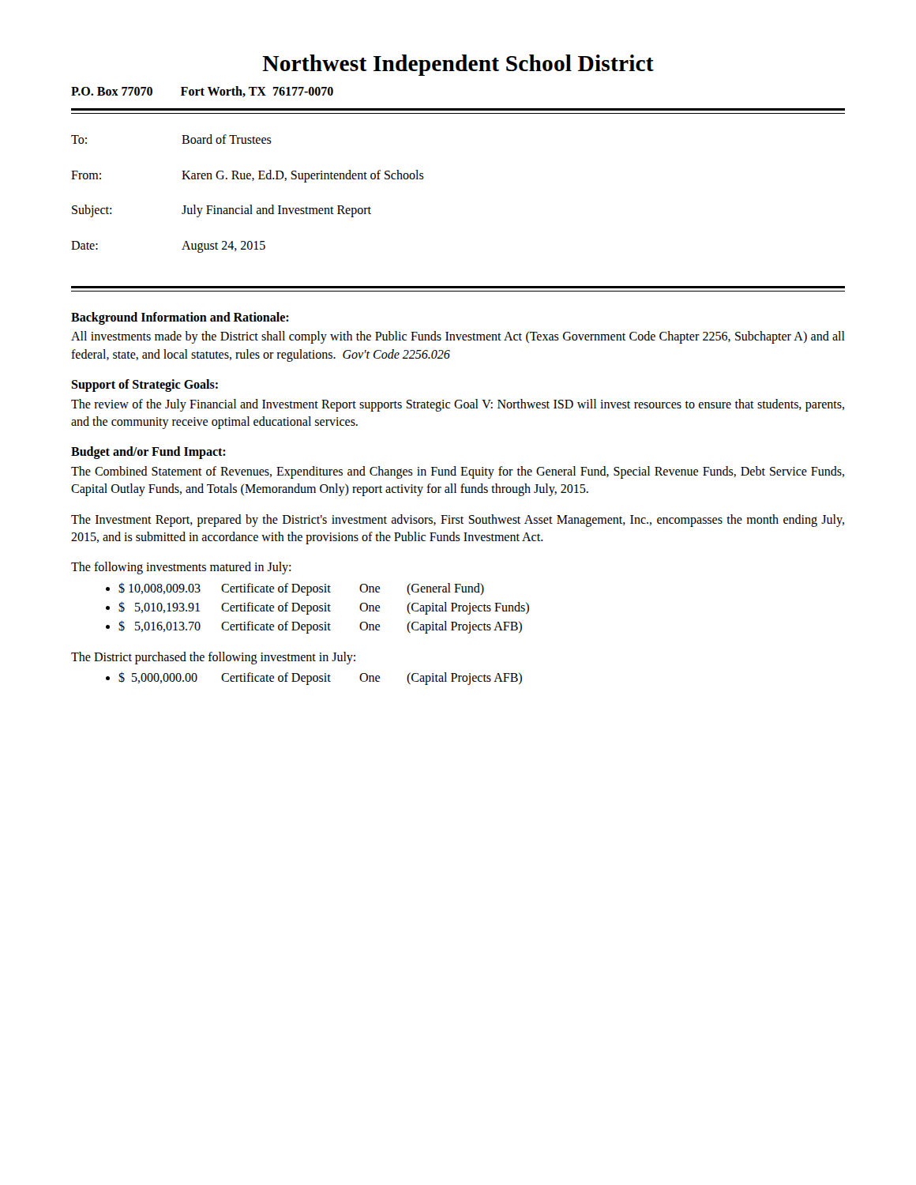Northwest Independent School District
P.O. Box 77070 Fort Worth, TX 76177-0070
| To: | Board of Trustees |
| From: | Karen G. Rue, Ed.D, Superintendent of Schools |
| Subject: | July Financial and Investment Report |
| Date: | August 24, 2015 |
Background Information and Rationale:
All investments made by the District shall comply with the Public Funds Investment Act (Texas Government Code Chapter 2256, Subchapter A) and all federal, state, and local statutes, rules or regulations. Gov't Code 2256.026
Support of Strategic Goals:
The review of the July Financial and Investment Report supports Strategic Goal V: Northwest ISD will invest resources to ensure that students, parents, and the community receive optimal educational services.
Budget and/or Fund Impact:
The Combined Statement of Revenues, Expenditures and Changes in Fund Equity for the General Fund, Special Revenue Funds, Debt Service Funds, Capital Outlay Funds, and Totals (Memorandum Only) report activity for all funds through July, 2015.
The Investment Report, prepared by the District's investment advisors, First Southwest Asset Management, Inc., encompasses the month ending July, 2015, and is submitted in accordance with the provisions of the Public Funds Investment Act.
The following investments matured in July:
$ 10,008,009.03 Certificate of Deposit One(General Fund)
$ 5,010,193.91 Certificate of Deposit One(Capital Projects Funds)
$ 5,016,013.70 Certificate of Deposit One(Capital Projects AFB)
The District purchased the following investment in July:
$ 5,000,000.00 Certificate of Deposit One(Capital Projects AFB)